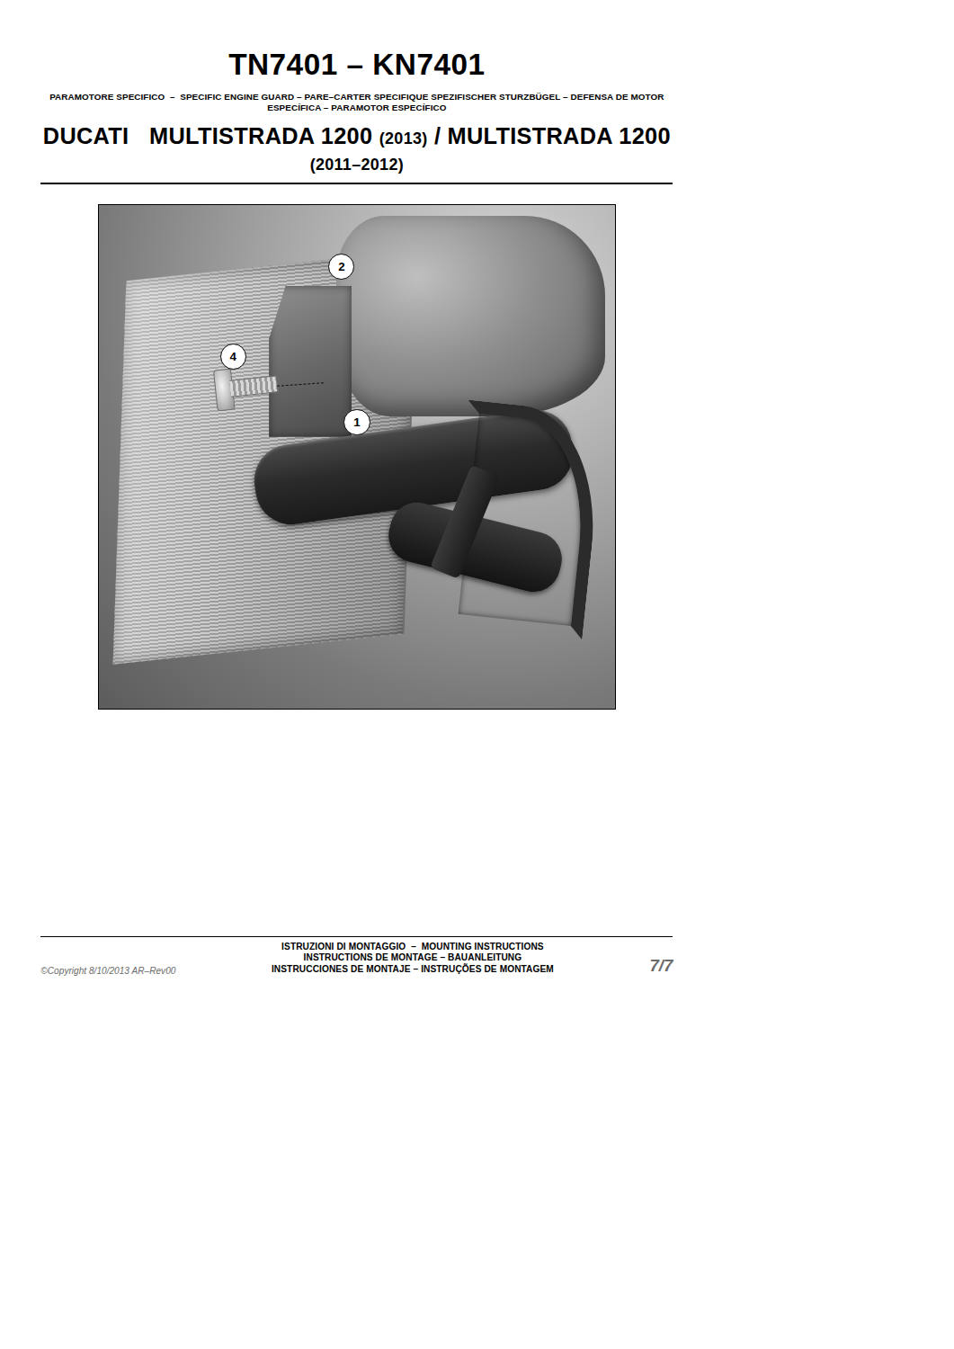TN7401 – KN7401
PARAMOTORE SPECIFICO – SPECIFIC ENGINE GUARD – PARE–CARTER SPECIFIQUE SPEZIFISCHER STURZBÜGEL – DEFENSA DE MOTOR ESPECÍFICA – PARAMOTOR ESPECÍFICO
DUCATIMULTISTRADA 1200 (2013) / MULTISTRADA 1200 (2011–2012)
1
2
4
©Copyright 8/10/2013 AR–Rev00
ISTRUZIONI DI MONTAGGIO – MOUNTING INSTRUCTIONS
INSTRUCTIONS DE MONTAGE – BAUANLEITUNG
INSTRUCCIONES DE MONTAJE – INSTRUÇÕES DE MONTAGEM
7/7